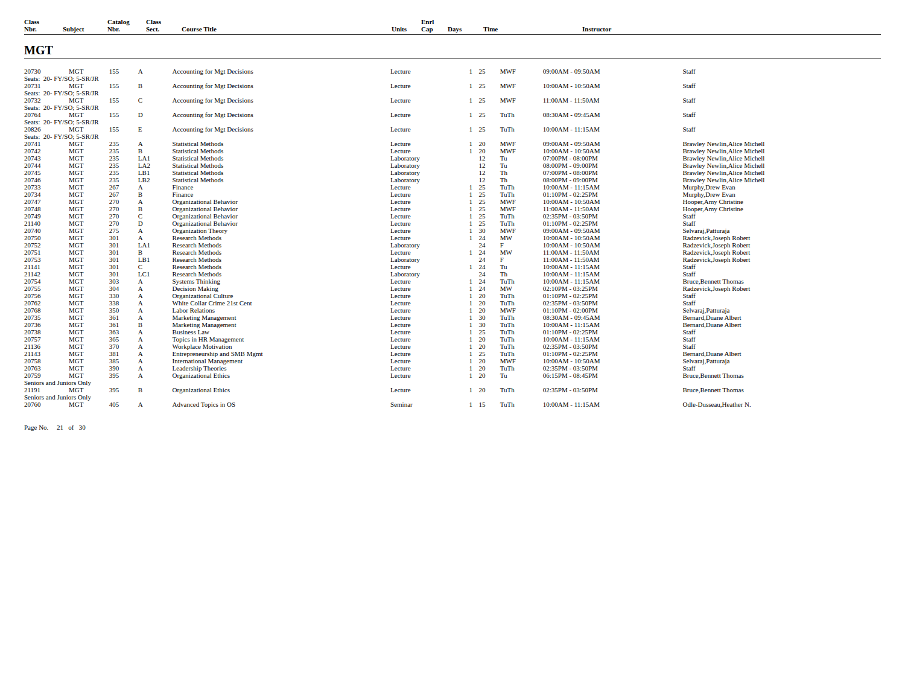| Class Nbr. | Subject | Catalog Nbr. | Class Sect. | Course Title | | Units | Enrl Cap | Days | Time | Instructor |
| --- | --- | --- | --- | --- | --- | --- | --- | --- | --- | --- |
MGT
| 20730 | MGT | 155 | A | Accounting for Mgt Decisions | Lecture | 1 | 25 | MWF | 09:00AM - 09:50AM | Staff |
| Seats: 20- FY/SO; 5-SR/JR |
| 20731 | MGT | 155 | B | Accounting for Mgt Decisions | Lecture | 1 | 25 | MWF | 10:00AM - 10:50AM | Staff |
| Seats: 20- FY/SO; 5-SR/JR |
| 20732 | MGT | 155 | C | Accounting for Mgt Decisions | Lecture | 1 | 25 | MWF | 11:00AM - 11:50AM | Staff |
| Seats: 20- FY/SO; 5-SR/JR |
| 20764 | MGT | 155 | D | Accounting for Mgt Decisions | Lecture | 1 | 25 | TuTh | 08:30AM - 09:45AM | Staff |
| Seats: 20- FY/SO; 5-SR/JR |
| 20826 | MGT | 155 | E | Accounting for Mgt Decisions | Lecture | 1 | 25 | TuTh | 10:00AM - 11:15AM | Staff |
| Seats: 20- FY/SO; 5-SR/JR |
| 20741 | MGT | 235 | A | Statistical Methods | Lecture | 1 | 20 | MWF | 09:00AM - 09:50AM | Brawley Newlin,Alice Michell |
| 20742 | MGT | 235 | B | Statistical Methods | Lecture | 1 | 20 | MWF | 10:00AM - 10:50AM | Brawley Newlin,Alice Michell |
| 20743 | MGT | 235 | LA1 | Statistical Methods | Laboratory | | 12 | Tu | 07:00PM - 08:00PM | Brawley Newlin,Alice Michell |
| 20744 | MGT | 235 | LA2 | Statistical Methods | Laboratory | | 12 | Tu | 08:00PM - 09:00PM | Brawley Newlin,Alice Michell |
| 20745 | MGT | 235 | LB1 | Statistical Methods | Laboratory | | 12 | Th | 07:00PM - 08:00PM | Brawley Newlin,Alice Michell |
| 20746 | MGT | 235 | LB2 | Statistical Methods | Laboratory | | 12 | Th | 08:00PM - 09:00PM | Brawley Newlin,Alice Michell |
| 20733 | MGT | 267 | A | Finance | Lecture | 1 | 25 | TuTh | 10:00AM - 11:15AM | Murphy,Drew Evan |
| 20734 | MGT | 267 | B | Finance | Lecture | 1 | 25 | TuTh | 01:10PM - 02:25PM | Murphy,Drew Evan |
| 20747 | MGT | 270 | A | Organizational Behavior | Lecture | 1 | 25 | MWF | 10:00AM - 10:50AM | Hooper,Amy Christine |
| 20748 | MGT | 270 | B | Organizational Behavior | Lecture | 1 | 25 | MWF | 11:00AM - 11:50AM | Hooper,Amy Christine |
| 20749 | MGT | 270 | C | Organizational Behavior | Lecture | 1 | 25 | TuTh | 02:35PM - 03:50PM | Staff |
| 21140 | MGT | 270 | D | Organizational Behavior | Lecture | 1 | 25 | TuTh | 01:10PM - 02:25PM | Staff |
| 20740 | MGT | 275 | A | Organization Theory | Lecture | 1 | 30 | MWF | 09:00AM - 09:50AM | Selvaraj,Patturaja |
| 20750 | MGT | 301 | A | Research Methods | Lecture | 1 | 24 | MW | 10:00AM - 10:50AM | Radzevick,Joseph Robert |
| 20752 | MGT | 301 | LA1 | Research Methods | Laboratory | | 24 | F | 10:00AM - 10:50AM | Radzevick,Joseph Robert |
| 20751 | MGT | 301 | B | Research Methods | Lecture | 1 | 24 | MW | 11:00AM - 11:50AM | Radzevick,Joseph Robert |
| 20753 | MGT | 301 | LB1 | Research Methods | Laboratory | | 24 | F | 11:00AM - 11:50AM | Radzevick,Joseph Robert |
| 21141 | MGT | 301 | C | Research Methods | Lecture | 1 | 24 | Tu | 10:00AM - 11:15AM | Staff |
| 21142 | MGT | 301 | LC1 | Research Methods | Laboratory | | 24 | Th | 10:00AM - 11:15AM | Staff |
| 20754 | MGT | 303 | A | Systems Thinking | Lecture | 1 | 24 | TuTh | 10:00AM - 11:15AM | Bruce,Bennett Thomas |
| 20755 | MGT | 304 | A | Decision Making | Lecture | 1 | 24 | MW | 02:10PM - 03:25PM | Radzevick,Joseph Robert |
| 20756 | MGT | 330 | A | Organizational Culture | Lecture | 1 | 20 | TuTh | 01:10PM - 02:25PM | Staff |
| 20762 | MGT | 338 | A | White Collar Crime 21st Cent | Lecture | 1 | 20 | TuTh | 02:35PM - 03:50PM | Staff |
| 20768 | MGT | 350 | A | Labor Relations | Lecture | 1 | 20 | MWF | 01:10PM - 02:00PM | Selvaraj,Patturaja |
| 20735 | MGT | 361 | A | Marketing Management | Lecture | 1 | 30 | TuTh | 08:30AM - 09:45AM | Bernard,Duane Albert |
| 20736 | MGT | 361 | B | Marketing Management | Lecture | 1 | 30 | TuTh | 10:00AM - 11:15AM | Bernard,Duane Albert |
| 20738 | MGT | 363 | A | Business Law | Lecture | 1 | 25 | TuTh | 01:10PM - 02:25PM | Staff |
| 20757 | MGT | 365 | A | Topics in HR Management | Lecture | 1 | 20 | TuTh | 10:00AM - 11:15AM | Staff |
| 21136 | MGT | 370 | A | Workplace Motivation | Lecture | 1 | 20 | TuTh | 02:35PM - 03:50PM | Staff |
| 21143 | MGT | 381 | A | Entrepreneurship and SMB Mgmt | Lecture | 1 | 25 | TuTh | 01:10PM - 02:25PM | Bernard,Duane Albert |
| 20758 | MGT | 385 | A | International Management | Lecture | 1 | 20 | MWF | 10:00AM - 10:50AM | Selvaraj,Patturaja |
| 20763 | MGT | 390 | A | Leadership Theories | Lecture | 1 | 20 | TuTh | 02:35PM - 03:50PM | Staff |
| 20759 | MGT | 395 | A | Organizational Ethics | Lecture | 1 | 20 | Tu | 06:15PM - 08:45PM | Bruce,Bennett Thomas |
| Seniors and Juniors Only |
| 21191 | MGT | 395 | B | Organizational Ethics | Lecture | 1 | 20 | TuTh | 02:35PM - 03:50PM | Bruce,Bennett Thomas |
| Seniors and Juniors Only |
| 20760 | MGT | 405 | A | Advanced Topics in OS | Seminar | 1 | 15 | TuTh | 10:00AM - 11:15AM | Odle-Dusseau,Heather N. |
Page No. 21 of 30